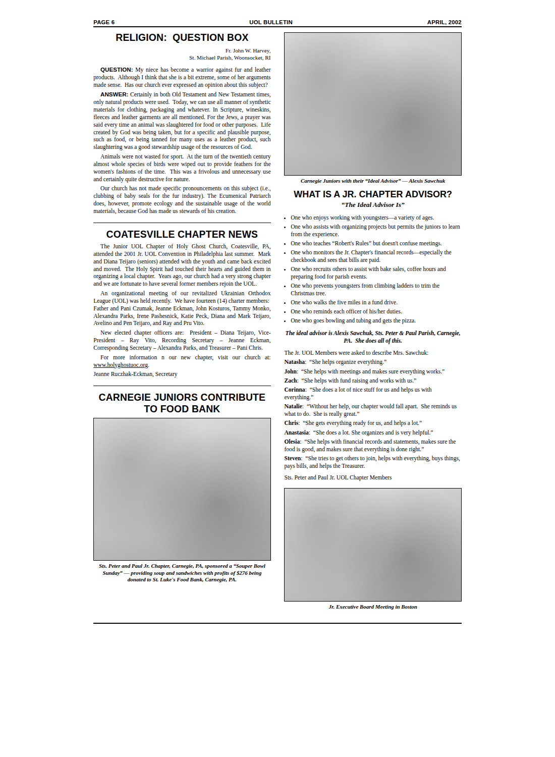PAGE 6 UOL BULLETIN APRIL, 2002
RELIGION: QUESTION BOX
Fr. John W. Harvey,
St. Michael Parish, Woonsocket, RI
QUESTION: My niece has become a warrior against fur and leather products. Although I think that she is a bit extreme, some of her arguments made sense. Has our church ever expressed an opinion about this subject?
ANSWER: Certainly in both Old Testament and New Testament times, only natural products were used. Today, we can use all manner of synthetic materials for clothing, packaging and whatever. In Scripture, wineskins, fleeces and leather garments are all mentioned. For the Jews, a prayer was said every time an animal was slaughtered for food or other purposes. Life created by God was being taken, but for a specific and plausible purpose, such as food, or being tanned for many uses as a leather product, such slaughtering was a good stewardship usage of the resources of God.
Animals were not wasted for sport. At the turn of the twentieth century almost whole species of birds were wiped out to provide feathers for the women's fashions of the time. This was a frivolous and unnecessary use and certainly quite destructive for nature.
Our church has not made specific pronouncements on this subject (i.e., clubbing of baby seals for the fur industry). The Ecumenical Patriarch does, however, promote ecology and the sustainable usage of the world materials, because God has made us stewards of his creation.
COATESVILLE CHAPTER NEWS
The Junior UOL Chapter of Holy Ghost Church, Coatesville, PA, attended the 2001 Jr. UOL Convention in Philadelphia last summer. Mark and Diana Teijaro (seniors) attended with the youth and came back excited and moved. The Holy Spirit had touched their hearts and guided them in organizing a local chapter. Years ago, our church had a very strong chapter and we are fortunate to have several former members rejoin the UOL.
An organizational meeting of our revitalized Ukrainian Orthodox League (UOL) was held recently. We have fourteen (14) charter members: Father and Pani Czumak, Jeanne Eckman, John Kosturos, Tammy Monko, Alexandra Parks, Irene Pashesnick, Katie Peck, Diana and Mark Teijaro, Avelino and Pen Teijaro, and Ray and Pru Vito.
New elected chapter officers are: President – Diana Teijaro, Vice-President – Ray Vito, Recording Secretary – Jeanne Eckman, Corresponding Secretary – Alexandra Parks, and Treasurer – Pani Chris.
For more information n our new chapter, visit our church at: www.holyghostuoc.org.
Jeanne Ruczhak-Eckman, Secretary
CARNEGIE JUNIORS CONTRIBUTE TO FOOD BANK
Sts. Peter and Paul Jr. Chapter, Carnegie, PA, sponsored a “Souper Bowl Sunday” — providing soup and sandwiches with profits of $276 being donated to St. Luke's Food Bank, Carnegie, PA.
Carnegie Juniors with their “Ideal Advisor” — Alexis Sawchuk
WHAT IS A JR. CHAPTER ADVISOR?
“The Ideal Advisor Is”
One who enjoys working with youngsters—a variety of ages.
One who assists with organizing projects but permits the juniors to learn from the experience.
One who teaches “Robert's Rules” but doesn't confuse meetings.
One who monitors the Jr. Chapter's financial records—especially the checkbook and sees that bills are paid.
One who recruits others to assist with bake sales, coffee hours and preparing food for parish events.
One who prevents youngsters from climbing ladders to trim the Christmas tree.
One who walks the five miles in a fund drive.
One who reminds each officer of his/her duties.
One who goes bowling and tubing and gets the pizza.
The ideal advisor is Alexis Sawchuk, Sts. Peter & Paul Parish, Carnegie, PA. She does all of this.
The Jr. UOL Members were asked to describe Mrs. Sawchuk:
Natasha: “She helps organize everything.”
John: “She helps with meetings and makes sure everything works.”
Zach: “She helps with fund raising and works with us.”
Corinna: “She does a lot of nice stuff for us and helps us with everything.”
Natalie: “Without her help, our chapter would fall apart. She reminds us what to do. She is really great.”
Chris: “She gets everything ready for us, and helps a lot.”
Anastasia: “She does a lot. She organizes and is very helpful.”
Olesia: “She helps with financial records and statements, makes sure the food is good, and makes sure that everything is done right.”
Steven: “She tries to get others to join, helps with everything, buys things, pays bills, and helps the Treasurer.
Sts. Peter and Paul Jr. UOL Chapter Members
Jr. Executive Board Meeting in Boston